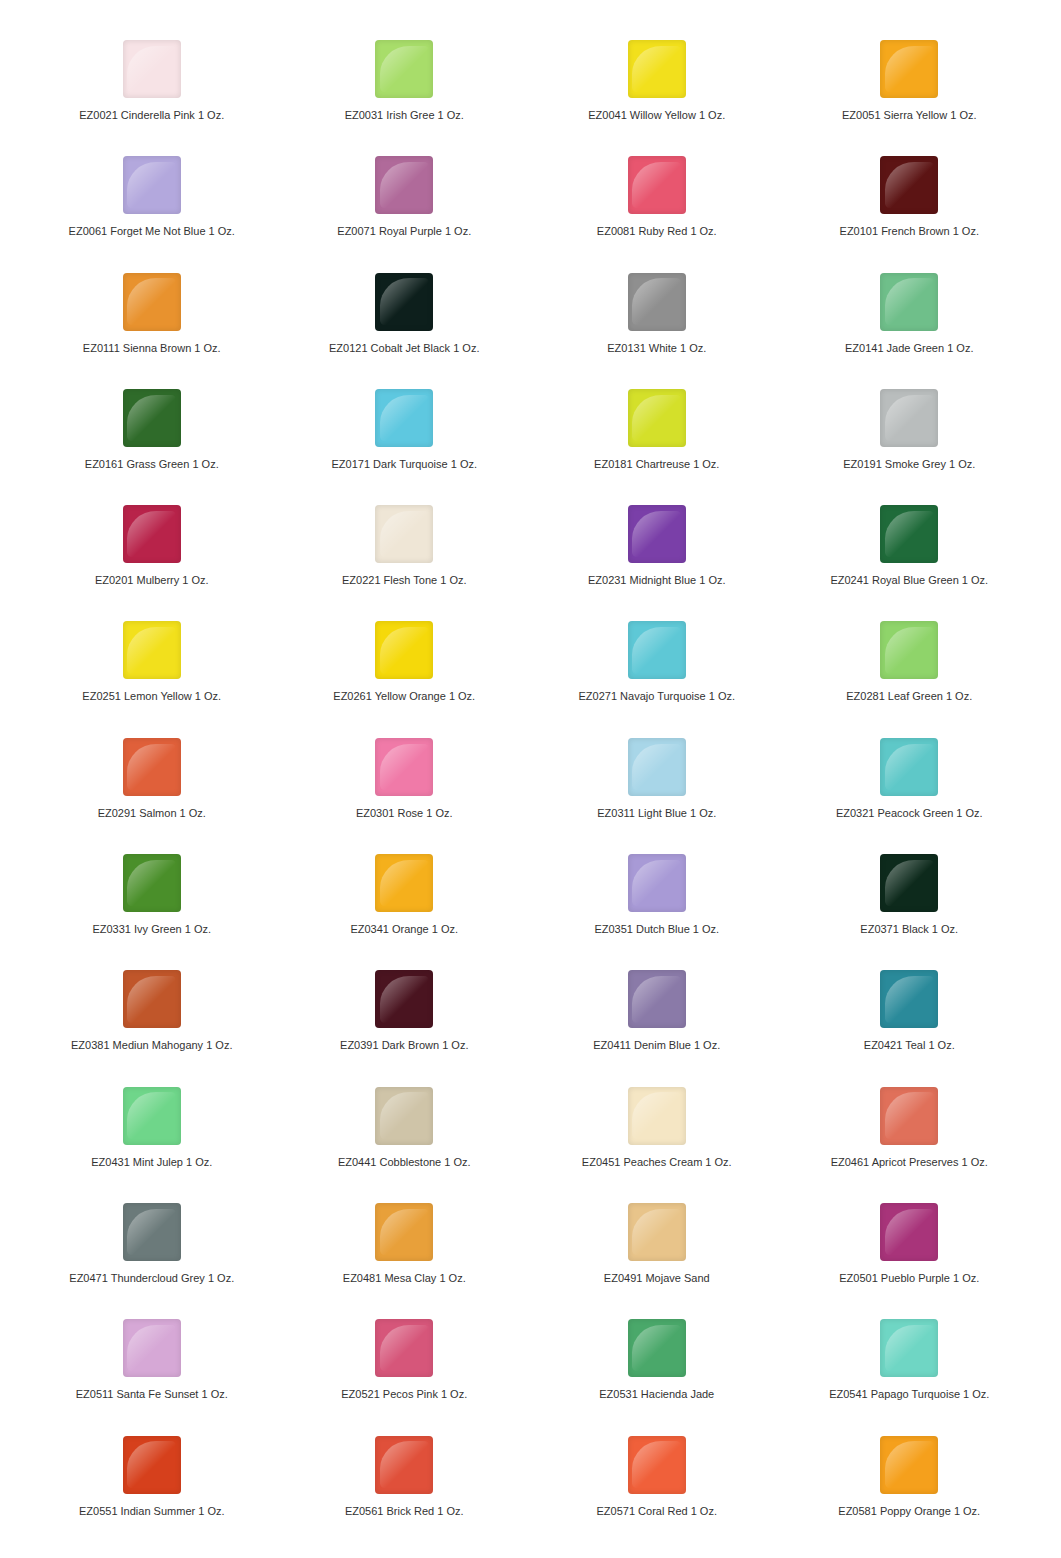EZ0021 Cinderella Pink 1 Oz.
EZ0031 Irish Gree 1 Oz.
EZ0041 Willow Yellow 1 Oz.
EZ0051 Sierra Yellow 1 Oz.
EZ0061 Forget Me Not Blue 1 Oz.
EZ0071 Royal Purple 1 Oz.
EZ0081 Ruby Red 1 Oz.
EZ0101 French Brown 1 Oz.
EZ0111 Sienna Brown 1 Oz.
EZ0121 Cobalt Jet Black 1 Oz.
EZ0131 White 1 Oz.
EZ0141 Jade Green 1 Oz.
EZ0161 Grass Green 1 Oz.
EZ0171 Dark Turquoise 1 Oz.
EZ0181 Chartreuse 1 Oz.
EZ0191 Smoke Grey 1 Oz.
EZ0201 Mulberry 1 Oz.
EZ0221 Flesh Tone 1 Oz.
EZ0231 Midnight Blue 1 Oz.
EZ0241 Royal Blue Green 1 Oz.
EZ0251 Lemon Yellow 1 Oz.
EZ0261 Yellow Orange 1 Oz.
EZ0271 Navajo Turquoise 1 Oz.
EZ0281 Leaf Green 1 Oz.
EZ0291 Salmon 1 Oz.
EZ0301 Rose 1 Oz.
EZ0311 Light Blue 1 Oz.
EZ0321 Peacock Green 1 Oz.
EZ0331 Ivy Green 1 Oz.
EZ0341 Orange 1 Oz.
EZ0351 Dutch Blue 1 Oz.
EZ0371 Black 1 Oz.
EZ0381 Mediun Mahogany 1 Oz.
EZ0391 Dark Brown 1 Oz.
EZ0411 Denim Blue 1 Oz.
EZ0421 Teal 1 Oz.
EZ0431 Mint Julep 1 Oz.
EZ0441 Cobblestone 1 Oz.
EZ0451 Peaches Cream 1 Oz.
EZ0461 Apricot Preserves 1 Oz.
EZ0471 Thundercloud Grey 1 Oz.
EZ0481 Mesa Clay 1 Oz.
EZ0491 Mojave Sand
EZ0501 Pueblo Purple 1 Oz.
EZ0511 Santa Fe Sunset 1 Oz.
EZ0521 Pecos Pink 1 Oz.
EZ0531 Hacienda Jade
EZ0541 Papago Turquoise 1 Oz.
EZ0551 Indian Summer 1 Oz.
EZ0561 Brick Red 1 Oz.
EZ0571 Coral Red 1 Oz.
EZ0581 Poppy Orange 1 Oz.